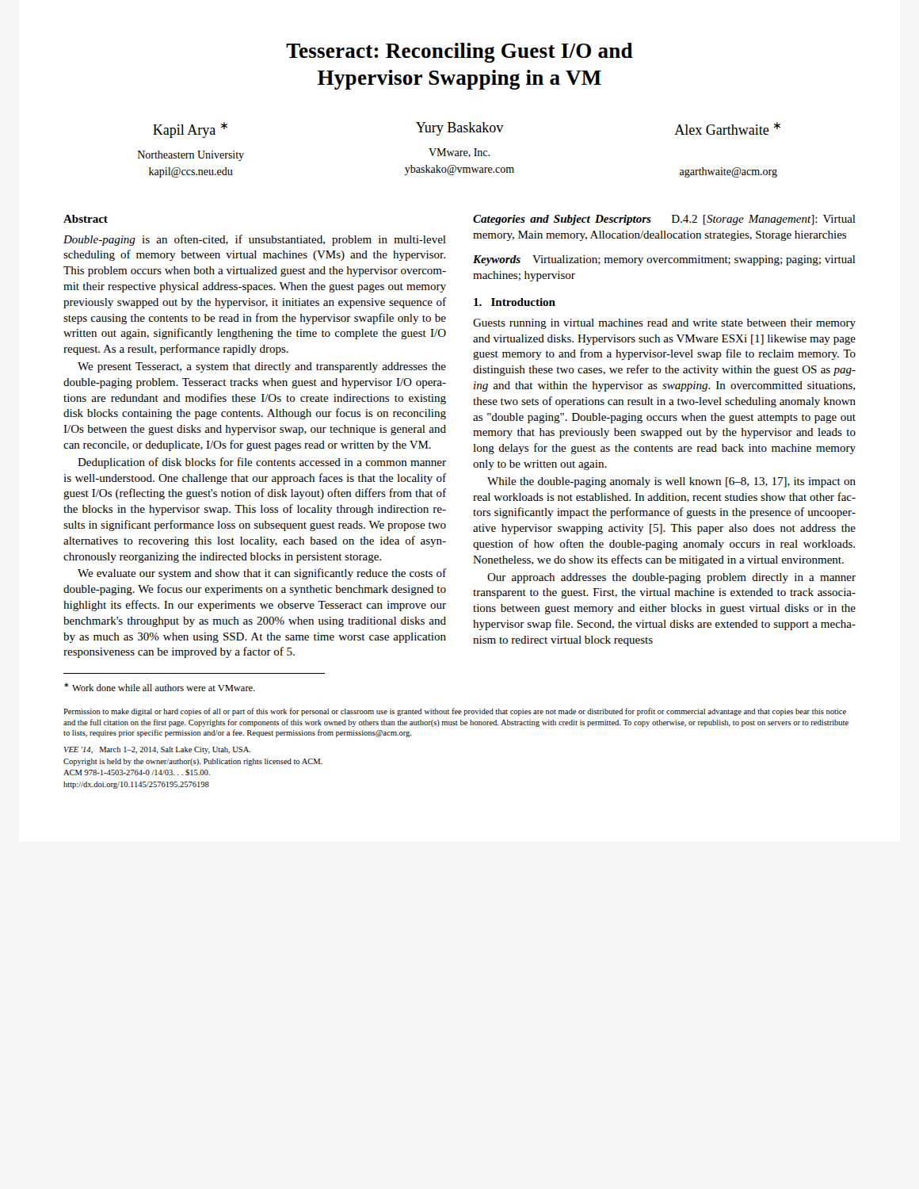Tesseract: Reconciling Guest I/O and
Hypervisor Swapping in a VM
Kapil Arya ∗
Northeastern University
kapil@ccs.neu.edu
Yury Baskakov
VMware, Inc.
ybaskako@vmware.com
Alex Garthwaite ∗
agarthwaite@acm.org
Abstract
Double-paging is an often-cited, if unsubstantiated, problem in multi-level scheduling of memory between virtual machines (VMs) and the hypervisor. This problem occurs when both a virtualized guest and the hypervisor overcommit their respective physical address-spaces. When the guest pages out memory previously swapped out by the hypervisor, it initiates an expensive sequence of steps causing the contents to be read in from the hypervisor swapfile only to be written out again, significantly lengthening the time to complete the guest I/O request. As a result, performance rapidly drops.
We present Tesseract, a system that directly and transparently addresses the double-paging problem. Tesseract tracks when guest and hypervisor I/O operations are redundant and modifies these I/Os to create indirections to existing disk blocks containing the page contents. Although our focus is on reconciling I/Os between the guest disks and hypervisor swap, our technique is general and can reconcile, or deduplicate, I/Os for guest pages read or written by the VM.
Deduplication of disk blocks for file contents accessed in a common manner is well-understood. One challenge that our approach faces is that the locality of guest I/Os (reflecting the guest's notion of disk layout) often differs from that of the blocks in the hypervisor swap. This loss of locality through indirection results in significant performance loss on subsequent guest reads. We propose two alternatives to recovering this lost locality, each based on the idea of asynchronously reorganizing the indirected blocks in persistent storage.
We evaluate our system and show that it can significantly reduce the costs of double-paging. We focus our experiments on a synthetic benchmark designed to highlight its effects. In our experiments we observe Tesseract can improve our benchmark's throughput by as much as 200% when using traditional disks and by as much as 30% when using SSD. At the same time worst case application responsiveness can be improved by a factor of 5.
Categories and Subject Descriptors D.4.2 [Storage Management]: Virtual memory, Main memory, Allocation/deallocation strategies, Storage hierarchies
Keywords Virtualization; memory overcommitment; swapping; paging; virtual machines; hypervisor
1. Introduction
Guests running in virtual machines read and write state between their memory and virtualized disks. Hypervisors such as VMware ESXi [1] likewise may page guest memory to and from a hypervisor-level swap file to reclaim memory. To distinguish these two cases, we refer to the activity within the guest OS as paging and that within the hypervisor as swapping. In overcommitted situations, these two sets of operations can result in a two-level scheduling anomaly known as "double paging". Double-paging occurs when the guest attempts to page out memory that has previously been swapped out by the hypervisor and leads to long delays for the guest as the contents are read back into machine memory only to be written out again.
While the double-paging anomaly is well known [6–8, 13, 17], its impact on real workloads is not established. In addition, recent studies show that other factors significantly impact the performance of guests in the presence of uncooperative hypervisor swapping activity [5]. This paper also does not address the question of how often the double-paging anomaly occurs in real workloads. Nonetheless, we do show its effects can be mitigated in a virtual environment.
Our approach addresses the double-paging problem directly in a manner transparent to the guest. First, the virtual machine is extended to track associations between guest memory and either blocks in guest virtual disks or in the hypervisor swap file. Second, the virtual disks are extended to support a mechanism to redirect virtual block requests
∗ Work done while all authors were at VMware.
Permission to make digital or hard copies of all or part of this work for personal or classroom use is granted without fee provided that copies are not made or distributed for profit or commercial advantage and that copies bear this notice and the full citation on the first page. Copyrights for components of this work owned by others than the author(s) must be honored. Abstracting with credit is permitted. To copy otherwise, or republish, to post on servers or to redistribute to lists, requires prior specific permission and/or a fee. Request permissions from permissions@acm.org.
VEE '14, March 1–2, 2014, Salt Lake City, Utah, USA.
Copyright is held by the owner/author(s). Publication rights licensed to ACM.
ACM 978-1-4503-2764-0 /14/03. . . $15.00.
http://dx.doi.org/10.1145/2576195.2576198